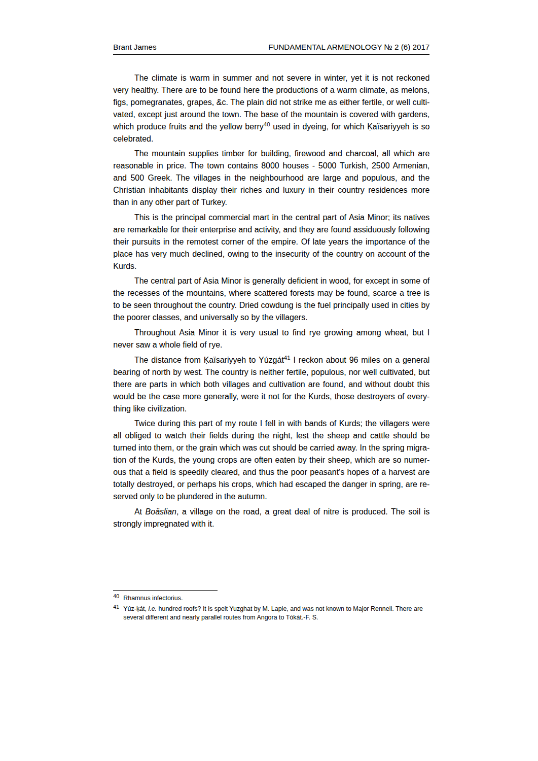Brant James FUNDAMENTAL ARMENOLOGY № 2 (6) 2017
The climate is warm in summer and not severe in winter, yet it is not reckoned very healthy. There are to be found here the productions of a warm climate, as melons, figs, pomegranates, grapes, &c. The plain did not strike me as either fertile, or well cultivated, except just around the town. The base of the mountain is covered with gardens, which produce fruits and the yellow berry40 used in dyeing, for which Ḳaïsariyyeh is so celebrated.
The mountain supplies timber for building, firewood and charcoal, all which are reasonable in price. The town contains 8000 houses - 5000 Turkish, 2500 Armenian, and 500 Greek. The villages in the neighbourhood are large and populous, and the Christian inhabitants display their riches and luxury in their country residences more than in any other part of Turkey.
This is the principal commercial mart in the central part of Asia Minor; its natives are remarkable for their enterprise and activity, and they are found assiduously following their pursuits in the remotest corner of the empire. Of late years the importance of the place has very much declined, owing to the insecurity of the country on account of the Kurds.
The central part of Asia Minor is generally deficient in wood, for except in some of the recesses of the mountains, where scattered forests may be found, scarce a tree is to be seen throughout the country. Dried cowdung is the fuel principally used in cities by the poorer classes, and universally so by the villagers.
Throughout Asia Minor it is very usual to find rye growing among wheat, but I never saw a whole field of rye.
The distance from Ḳaïsariyyeh to Yúzgát41 I reckon about 96 miles on a general bearing of north by west. The country is neither fertile, populous, nor well cultivated, but there are parts in which both villages and cultivation are found, and without doubt this would be the case more generally, were it not for the Kurds, those destroyers of everything like civilization.
Twice during this part of my route I fell in with bands of Kurds; the villagers were all obliged to watch their fields during the night, lest the sheep and cattle should be turned into them, or the grain which was cut should be carried away. In the spring migration of the Kurds, the young crops are often eaten by their sheep, which are so numerous that a field is speedily cleared, and thus the poor peasant's hopes of a harvest are totally destroyed, or perhaps his crops, which had escaped the danger in spring, are reserved only to be plundered in the autumn.
At Boäslian, a village on the road, a great deal of nitre is produced. The soil is strongly impregnated with it.
40 Rhamnus infectorius.
41 Yúz-ḳát, i.e. hundred roofs? It is spelt Yuzghat by M. Lapie, and was not known to Major Rennell. There are several different and nearly parallel routes from Angora to Tókát.-F. S.